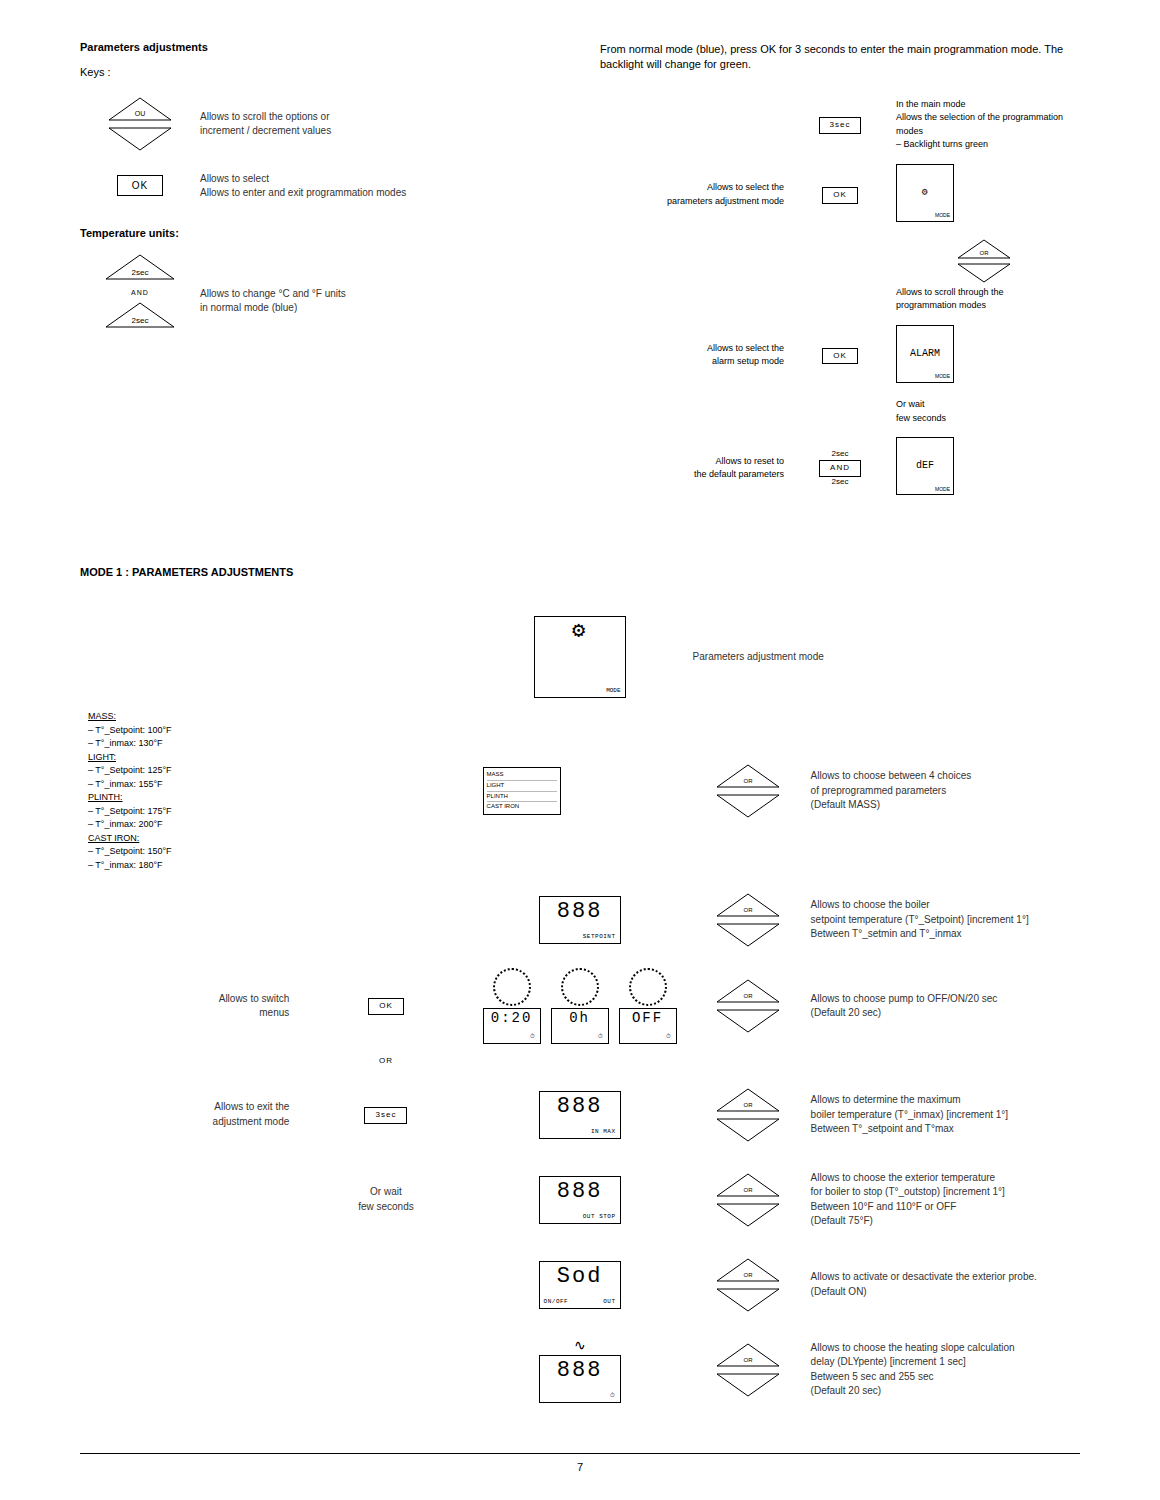Parameters adjustments
Keys :
OU
Allows to scroll the options or
increment / decrement values
OK
Allows to select
Allows to enter and exit programmation modes
Temperature units:
2sec AND 2sec
Allows to change °C and °F units
in normal mode (blue)
From normal mode (blue), press OK for 3 seconds to enter the main programmation mode. The backlight will change for green.
| | 3sec | In the main mode Allows the selection of the programmation modes – Backlight turns green |
| Allows to select the parameters adjustment mode | OK | ⚙ MODE |
| | | OR Allows to scroll through the programmation modes |
| Allows to select the alarm setup mode | OK | ALARM MODE |
| | | Or wait few seconds |
| Allows to reset to the default parameters | 2sec AND 2sec | dEF MODE |
MODE 1 : PARAMETERS ADJUSTMENTS
| | | ⚙ MODE | Parameters adjustment mode |
| MASS: – T°_Setpoint: 100°F – T°_inmax: 130°F LIGHT: – T°_Setpoint: 125°F – T°_inmax: 155°F PLINTH: – T°_Setpoint: 175°F – T°_inmax: 200°F CAST IRON: – T°_Setpoint: 150°F – T°_inmax: 180°F | | MASS LIGHT PLINTH CAST IRON | / OR / Allows to choose between 4 choices of preprogrammed parameters (Default MASS) / |
| | | 888 SETPOINT | / OR / Allows to choose the boiler setpoint temperature (T°_Setpoint) [increment 1°] Between T°_setmin and T°_inmax / |
| Allows to switch menus | OK | 0:20 ⏱ 0h ⏱ OFF ⏱ | / OR / Allows to choose pump to OFF/ON/20 sec (Default 20 sec) / |
| | OR | | |
| Allows to exit the adjustment mode | 3sec | 888 IN MAX | / OR / Allows to determine the maximum boiler temperature (T°_inmax) [increment 1°] Between T°_setpoint and T°max / |
| | Or wait few seconds | 888 OUT STOP | / OR / Allows to choose the exterior temperature for boiler to stop (T°_outstop) [increment 1°] Between 10°F and 110°F or OFF (Default 75°F) / |
| | | Sod ON/OFF OUT | / OR / Allows to activate or desactivate the exterior probe. (Default ON) / |
| | | ∿ 888 ⏱ | / OR / Allows to choose the heating slope calculation delay (DLYpente) [increment 1 sec] Between 5 sec and 255 sec (Default 20 sec) / |
7